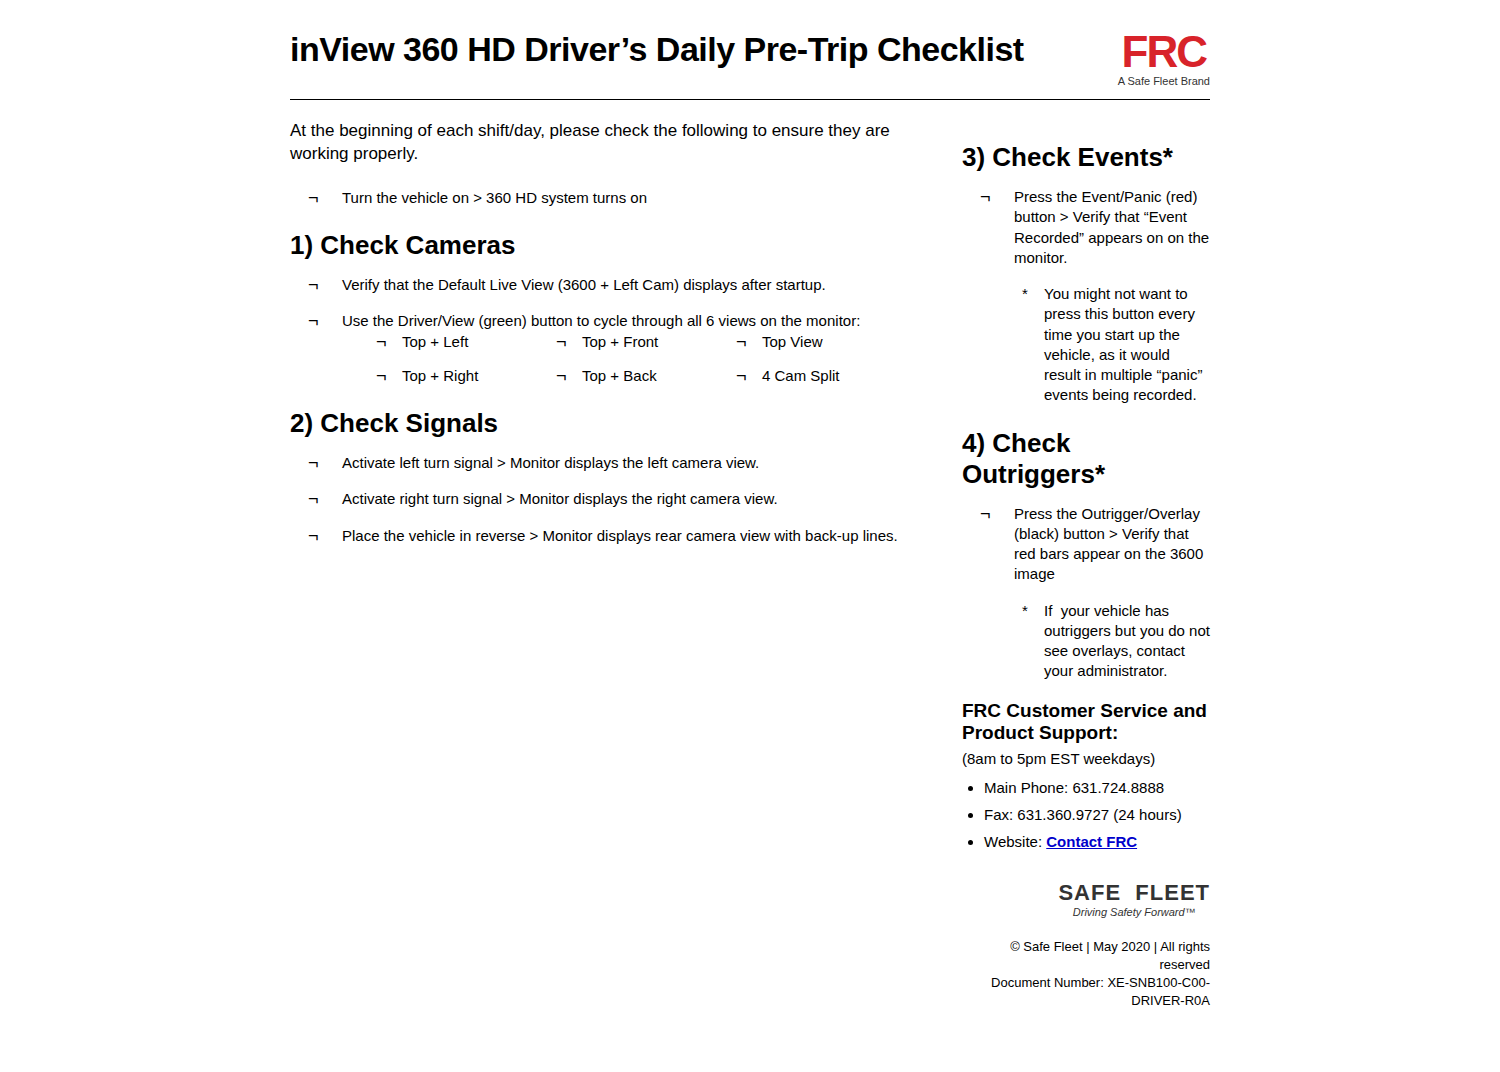inView 360 HD Driver’s Daily Pre-Trip Checklist
FRC
A Safe Fleet Brand
At the beginning of each shift/day, please check the following to ensure they are working properly.
Turn the vehicle on > 360 HD system turns on
1) Check Cameras
Verify that the Default Live View (3600 + Left Cam) displays after startup.
Use the Driver/View (green) button to cycle through all 6 views on the monitor:
Top + Left
Top + Front
Top View
Top + Right
Top + Back
4 Cam Split
2) Check Signals
Activate left turn signal > Monitor displays the left camera view.
Activate right turn signal > Monitor displays the right camera view.
Place the vehicle in reverse > Monitor displays rear camera view with back-up lines.
3) Check Events*
Press the Event/Panic (red) button > Verify that “Event Recorded” appears on on the monitor.
You might not want to press this button every time you start up the vehicle, as it would result in multiple “panic” events being recorded.
4) Check Outriggers*
Press the Outrigger/Overlay (black) button > Verify that red bars appear on the 3600 image
If your vehicle has outriggers but you do not see overlays, contact your administrator.
FRC Customer Service and Product Support:
(8am to 5pm EST weekdays)
Main Phone: 631.724.8888
Fax: 631.360.9727 (24 hours)
Website: Contact FRC
SAFE FLEET
Driving Safety Forward™
© Safe Fleet | May 2020 | All rights reserved
Document Number: XE-SNB100-C00-DRIVER-R0A